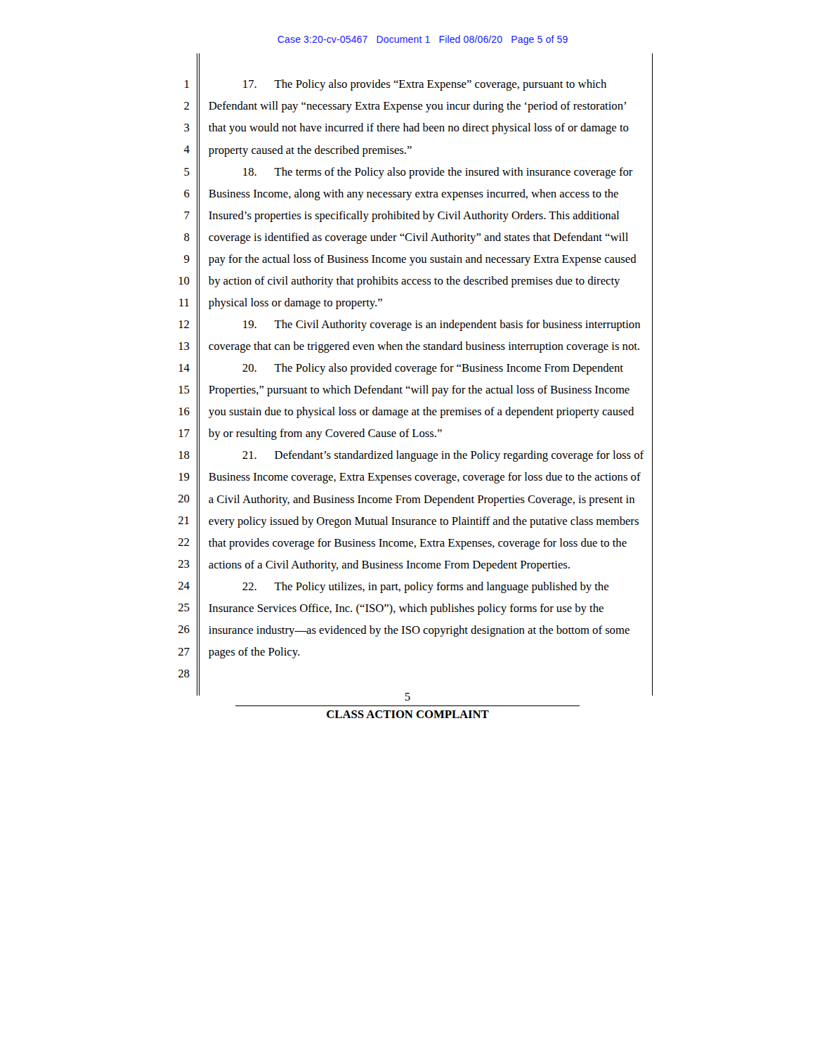Case 3:20-cv-05467 Document 1 Filed 08/06/20 Page 5 of 59
1
2
3
4
5
6
7
8
9
10
11
12
13
14
15
16
17
18
19
20
21
22
23
24
25
26
27
28
17. The Policy also provides “Extra Expense” coverage, pursuant to which Defendant will pay “necessary Extra Expense you incur during the ‘period of restoration’ that you would not have incurred if there had been no direct physical loss of or damage to property caused at the described premises.”
18. The terms of the Policy also provide the insured with insurance coverage for Business Income, along with any necessary extra expenses incurred, when access to the Insured’s properties is specifically prohibited by Civil Authority Orders. This additional coverage is identified as coverage under “Civil Authority” and states that Defendant “will pay for the actual loss of Business Income you sustain and necessary Extra Expense caused by action of civil authority that prohibits access to the described premises due to directy physical loss or damage to property.”
19. The Civil Authority coverage is an independent basis for business interruption coverage that can be triggered even when the standard business interruption coverage is not.
20. The Policy also provided coverage for “Business Income From Dependent Properties,” pursuant to which Defendant “will pay for the actual loss of Business Income you sustain due to physical loss or damage at the premises of a dependent prioperty caused by or resulting from any Covered Cause of Loss.”
21. Defendant’s standardized language in the Policy regarding coverage for loss of Business Income coverage, Extra Expenses coverage, coverage for loss due to the actions of a Civil Authority, and Business Income From Dependent Properties Coverage, is present in every policy issued by Oregon Mutual Insurance to Plaintiff and the putative class members that provides coverage for Business Income, Extra Expenses, coverage for loss due to the actions of a Civil Authority, and Business Income From Depedent Properties.
22. The Policy utilizes, in part, policy forms and language published by the Insurance Services Office, Inc. (“ISO”), which publishes policy forms for use by the insurance industry—as evidenced by the ISO copyright designation at the bottom of some pages of the Policy.
5
CLASS ACTION COMPLAINT